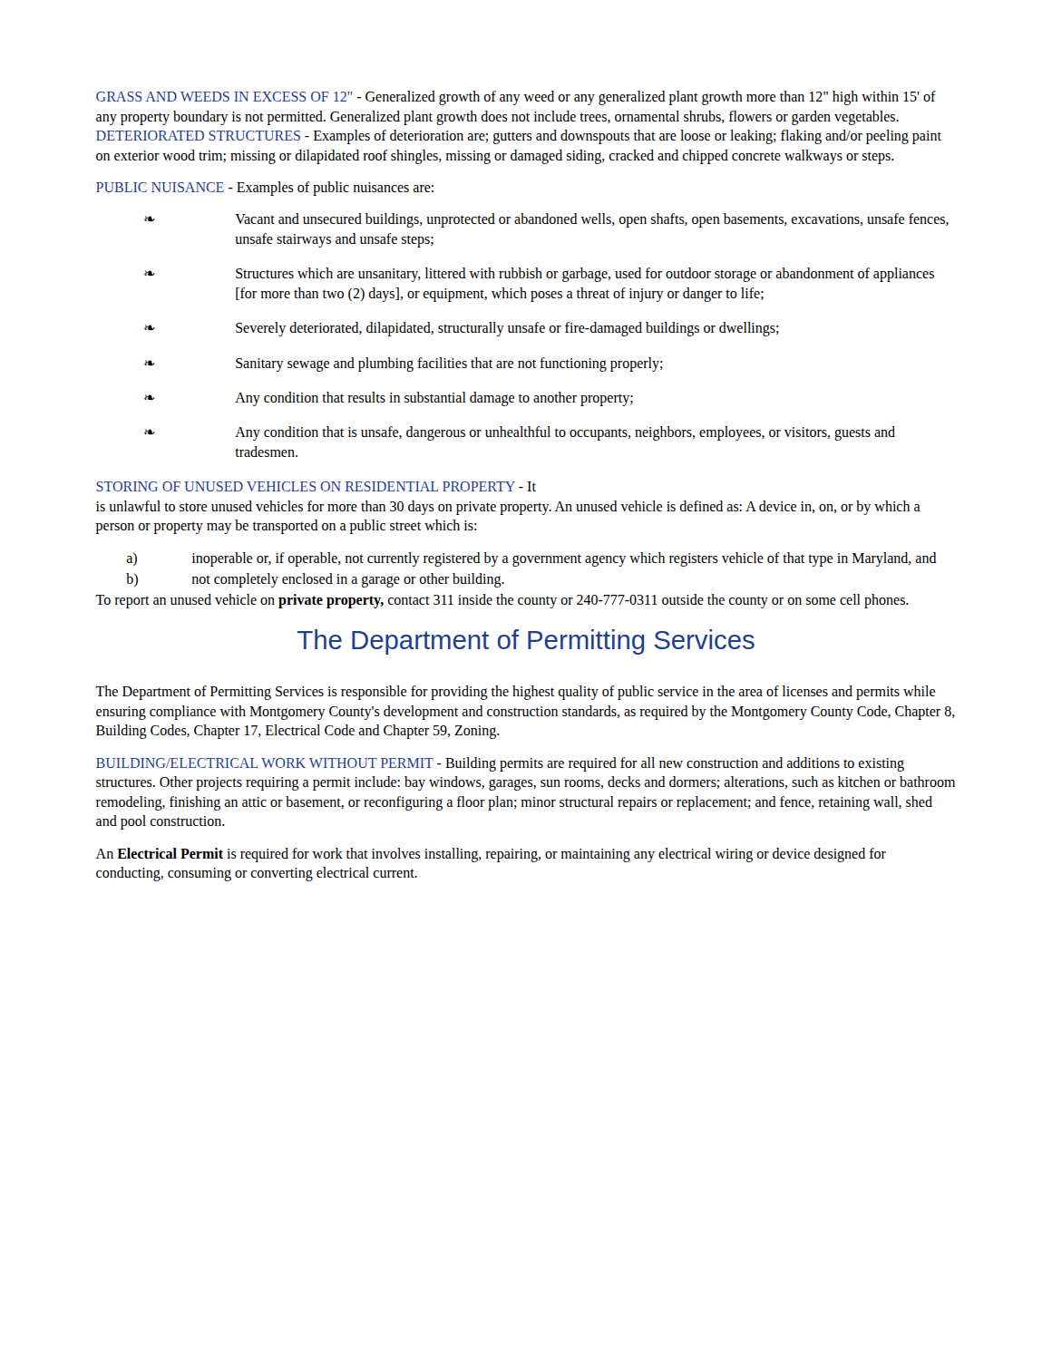GRASS AND WEEDS IN EXCESS OF 12" - Generalized growth of any weed or any generalized plant growth more than 12" high within 15' of any property boundary is not permitted. Generalized plant growth does not include trees, ornamental shrubs, flowers or garden vegetables.
DETERIORATED STRUCTURES - Examples of deterioration are; gutters and downspouts that are loose or leaking; flaking and/or peeling paint on exterior wood trim; missing or dilapidated roof shingles, missing or damaged siding, cracked and chipped concrete walkways or steps.
PUBLIC NUISANCE - Examples of public nuisances are:
❧Vacant and unsecured buildings, unprotected or abandoned wells, open shafts, open basements, excavations, unsafe fences, unsafe stairways and unsafe steps;
❧Structures which are unsanitary, littered with rubbish or garbage, used for outdoor storage or abandonment of appliances [for more than two (2) days], or equipment, which poses a threat of injury or danger to life;
❧Severely deteriorated, dilapidated, structurally unsafe or fire-damaged buildings or dwellings;
❧Sanitary sewage and plumbing facilities that are not functioning properly;
❧Any condition that results in substantial damage to another property;
❧Any condition that is unsafe, dangerous or unhealthful to occupants, neighbors, employees, or visitors, guests and tradesmen.
STORING OF UNUSED VEHICLES ON RESIDENTIAL PROPERTY - It
is unlawful to store unused vehicles for more than 30 days on private property. An unused vehicle is defined as: A device in, on, or by which a person or property may be transported on a public street which is:
a) inoperable or, if operable, not currently registered by a government agency which registers vehicle of that type in Maryland, and
b) not completely enclosed in a garage or other building.
To report an unused vehicle on private property, contact 311 inside the county or 240-777-0311 outside the county or on some cell phones.
The Department of Permitting Services
The Department of Permitting Services is responsible for providing the highest quality of public service in the area of licenses and permits while ensuring compliance with Montgomery County's development and construction standards, as required by the Montgomery County Code, Chapter 8, Building Codes, Chapter 17, Electrical Code and Chapter 59, Zoning.
BUILDING/ELECTRICAL WORK WITHOUT PERMIT - Building permits are required for all new construction and additions to existing structures. Other projects requiring a permit include: bay windows, garages, sun rooms, decks and dormers; alterations, such as kitchen or bathroom remodeling, finishing an attic or basement, or reconfiguring a floor plan; minor structural repairs or replacement; and fence, retaining wall, shed and pool construction.
An Electrical Permit is required for work that involves installing, repairing, or maintaining any electrical wiring or device designed for conducting, consuming or converting electrical current.